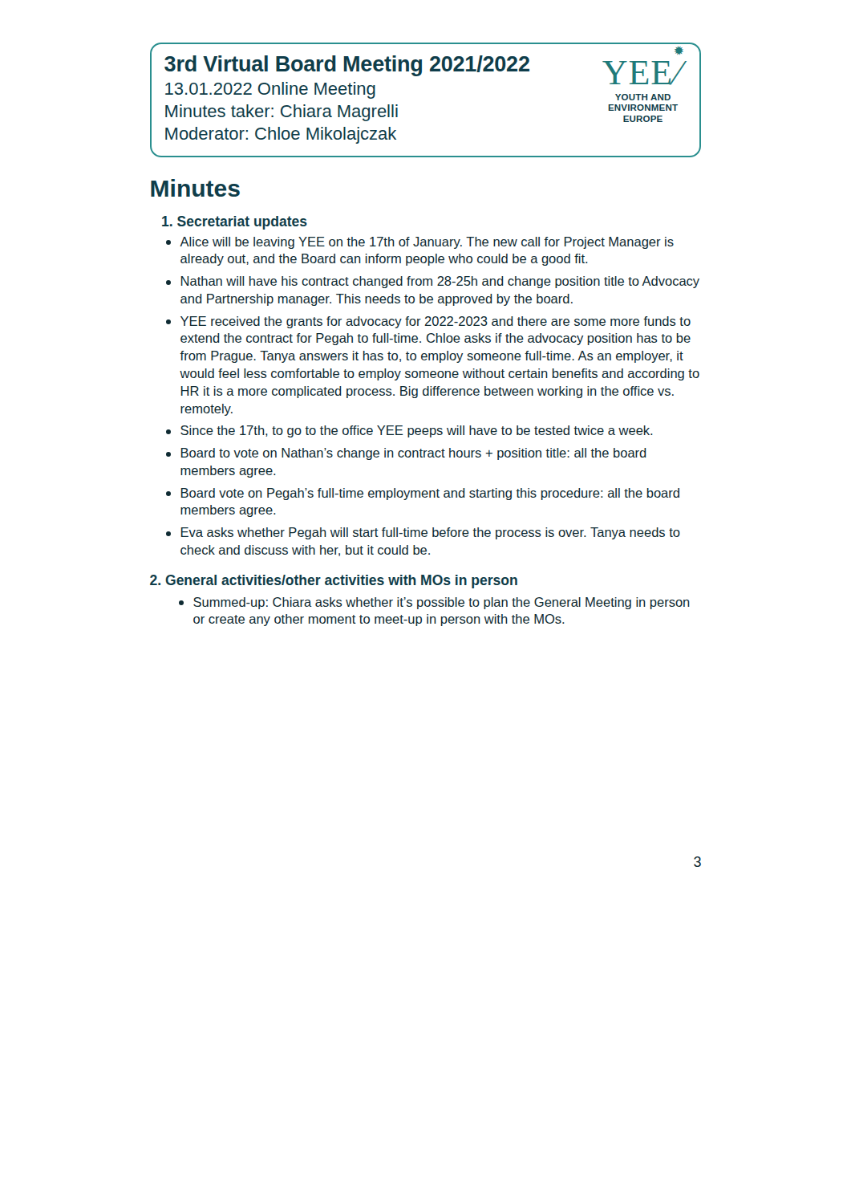3rd Virtual Board Meeting 2021/2022
13.01.2022 Online Meeting
Minutes taker: Chiara Magrelli
Moderator: Chloe Mikolajczak
YEE/✹
YOUTH AND
ENVIRONMENT
EUROPE
Minutes
Secretariat updates
Alice will be leaving YEE on the 17th of January. The new call for Project Manager is already out, and the Board can inform people who could be a good fit.
Nathan will have his contract changed from 28-25h and change position title to Advocacy and Partnership manager. This needs to be approved by the board.
YEE received the grants for advocacy for 2022-2023 and there are some more funds to extend the contract for Pegah to full-time. Chloe asks if the advocacy position has to be from Prague. Tanya answers it has to, to employ someone full-time. As an employer, it would feel less comfortable to employ someone without certain benefits and according to HR it is a more complicated process. Big difference between working in the office vs. remotely.
Since the 17th, to go to the office YEE peeps will have to be tested twice a week.
Board to vote on Nathan’s change in contract hours + position title: all the board members agree.
Board vote on Pegah’s full-time employment and starting this procedure: all the board members agree.
Eva asks whether Pegah will start full-time before the process is over. Tanya needs to check and discuss with her, but it could be.
2. General activities/other activities with MOs in person
Summed-up: Chiara asks whether it’s possible to plan the General Meeting in person or create any other moment to meet-up in person with the MOs.
3